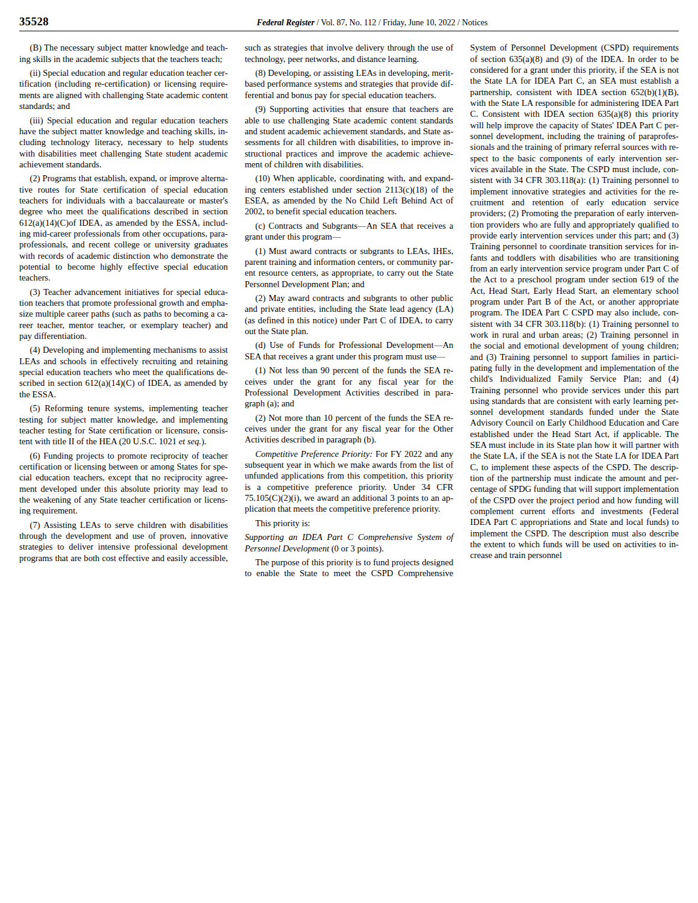35528
Federal Register / Vol. 87, No. 112 / Friday, June 10, 2022 / Notices
(B) The necessary subject matter knowledge and teaching skills in the academic subjects that the teachers teach;
(ii) Special education and regular education teacher certification (including re-certification) or licensing requirements are aligned with challenging State academic content standards; and
(iii) Special education and regular education teachers have the subject matter knowledge and teaching skills, including technology literacy, necessary to help students with disabilities meet challenging State student academic achievement standards.
(2) Programs that establish, expand, or improve alternative routes for State certification of special education teachers for individuals with a baccalaureate or master's degree who meet the qualifications described in section 612(a)(14)(C)of IDEA, as amended by the ESSA, including mid-career professionals from other occupations, paraprofessionals, and recent college or university graduates with records of academic distinction who demonstrate the potential to become highly effective special education teachers.
(3) Teacher advancement initiatives for special education teachers that promote professional growth and emphasize multiple career paths (such as paths to becoming a career teacher, mentor teacher, or exemplary teacher) and pay differentiation.
(4) Developing and implementing mechanisms to assist LEAs and schools in effectively recruiting and retaining special education teachers who meet the qualifications described in section 612(a)(14)(C) of IDEA, as amended by the ESSA.
(5) Reforming tenure systems, implementing teacher testing for subject matter knowledge, and implementing teacher testing for State certification or licensure, consistent with title II of the HEA (20 U.S.C. 1021 et seq.).
(6) Funding projects to promote reciprocity of teacher certification or licensing between or among States for special education teachers, except that no reciprocity agreement developed under this absolute priority may lead to the weakening of any State teacher certification or licensing requirement.
(7) Assisting LEAs to serve children with disabilities through the development and use of proven, innovative strategies to deliver intensive professional development programs that are both cost effective and easily accessible, such as strategies that involve delivery through the use of technology, peer networks, and distance learning.
(8) Developing, or assisting LEAs in developing, merit-based performance systems and strategies that provide differential and bonus pay for special education teachers.
(9) Supporting activities that ensure that teachers are able to use challenging State academic content standards and student academic achievement standards, and State assessments for all children with disabilities, to improve instructional practices and improve the academic achievement of children with disabilities.
(10) When applicable, coordinating with, and expanding centers established under section 2113(c)(18) of the ESEA, as amended by the No Child Left Behind Act of 2002, to benefit special education teachers.
(c) Contracts and Subgrants—An SEA that receives a grant under this program—
(1) Must award contracts or subgrants to LEAs, IHEs, parent training and information centers, or community parent resource centers, as appropriate, to carry out the State Personnel Development Plan; and
(2) May award contracts and subgrants to other public and private entities, including the State lead agency (LA) (as defined in this notice) under Part C of IDEA, to carry out the State plan.
(d) Use of Funds for Professional Development—An SEA that receives a grant under this program must use—
(1) Not less than 90 percent of the funds the SEA receives under the grant for any fiscal year for the Professional Development Activities described in paragraph (a); and
(2) Not more than 10 percent of the funds the SEA receives under the grant for any fiscal year for the Other Activities described in paragraph (b).
Competitive Preference Priority: For FY 2022 and any subsequent year in which we make awards from the list of unfunded applications from this competition, this priority is a competitive preference priority. Under 34 CFR 75.105(C)(2)(i), we award an additional 3 points to an application that meets the competitive preference priority.
This priority is:
Supporting an IDEA Part C Comprehensive System of Personnel Development (0 or 3 points).
The purpose of this priority is to fund projects designed to enable the State to meet the CSPD Comprehensive System of Personnel Development (CSPD) requirements of section 635(a)(8) and (9) of the IDEA. In order to be considered for a grant under this priority, if the SEA is not the State LA for IDEA Part C, an SEA must establish a partnership, consistent with IDEA section 652(b)(1)(B), with the State LA responsible for administering IDEA Part C. Consistent with IDEA section 635(a)(8) this priority will help improve the capacity of States' IDEA Part C personnel development, including the training of paraprofessionals and the training of primary referral sources with respect to the basic components of early intervention services available in the State. The CSPD must include, consistent with 34 CFR 303.118(a): (1) Training personnel to implement innovative strategies and activities for the recruitment and retention of early education service providers; (2) Promoting the preparation of early intervention providers who are fully and appropriately qualified to provide early intervention services under this part; and (3) Training personnel to coordinate transition services for infants and toddlers with disabilities who are transitioning from an early intervention service program under Part C of the Act to a preschool program under section 619 of the Act, Head Start, Early Head Start, an elementary school program under Part B of the Act, or another appropriate program. The IDEA Part C CSPD may also include, consistent with 34 CFR 303.118(b): (1) Training personnel to work in rural and urban areas; (2) Training personnel in the social and emotional development of young children; and (3) Training personnel to support families in participating fully in the development and implementation of the child's Individualized Family Service Plan; and (4) Training personnel who provide services under this part using standards that are consistent with early learning personnel development standards funded under the State Advisory Council on Early Childhood Education and Care established under the Head Start Act, if applicable. The SEA must include in its State plan how it will partner with the State LA, if the SEA is not the State LA for IDEA Part C, to implement these aspects of the CSPD. The description of the partnership must indicate the amount and percentage of SPDG funding that will support implementation of the CSPD over the project period and how funding will complement current efforts and investments (Federal IDEA Part C appropriations and State and local funds) to implement the CSPD. The description must also describe the extent to which funds will be used on activities to increase and train personnel